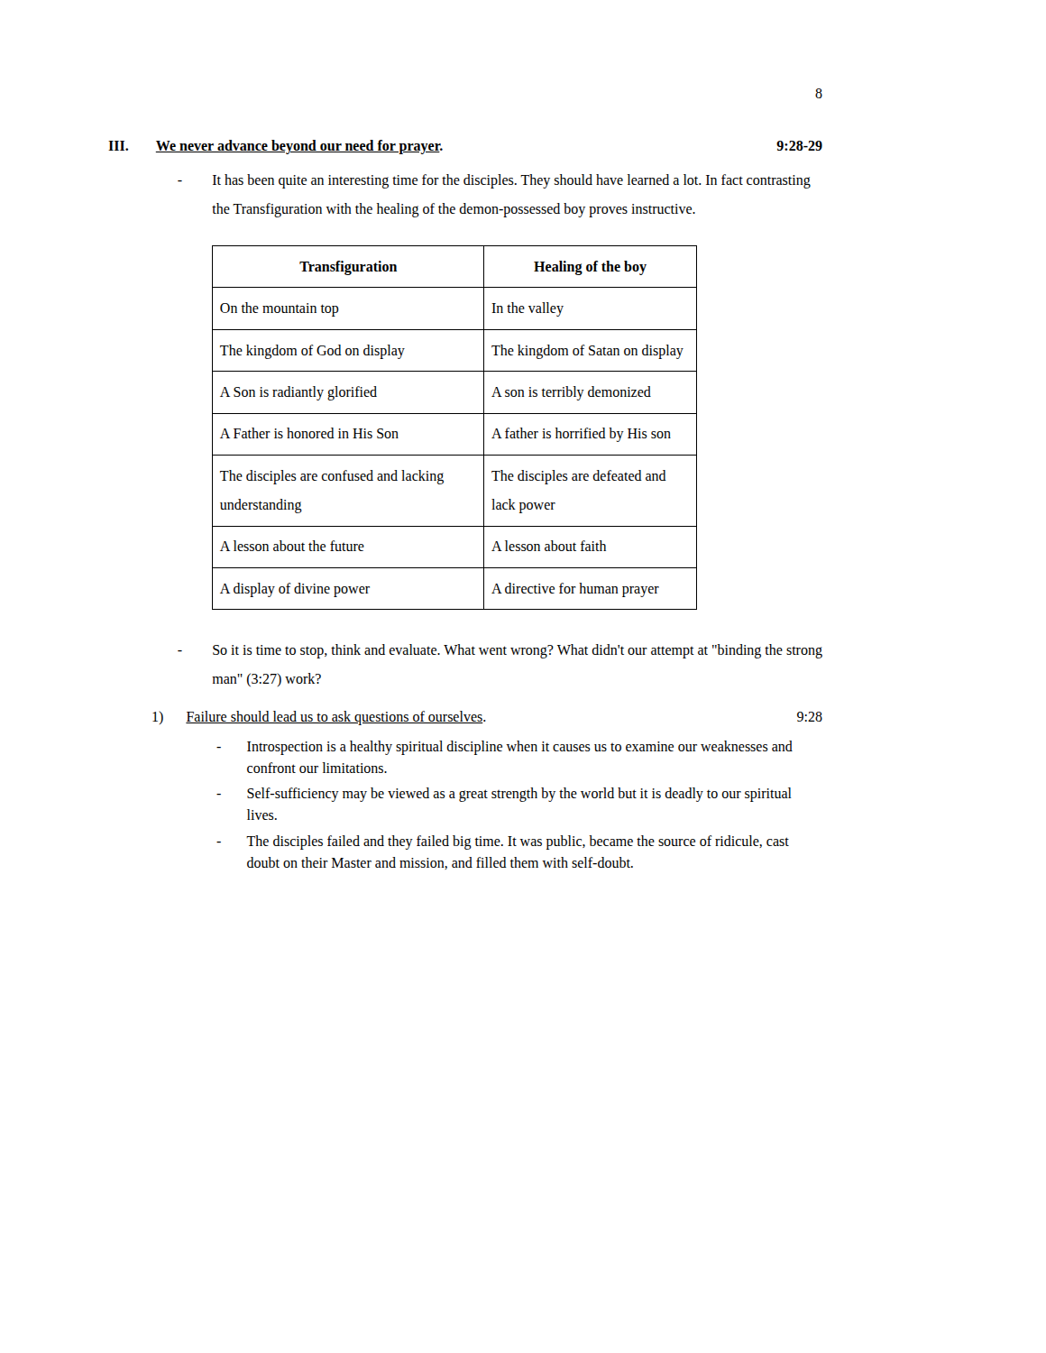8
III. We never advance beyond our need for prayer. 9:28-29
- It has been quite an interesting time for the disciples. They should have learned a lot. In fact contrasting the Transfiguration with the healing of the demon-possessed boy proves instructive.
| Transfiguration | Healing of the boy |
| --- | --- |
| On the mountain top | In the valley |
| The kingdom of God on display | The kingdom of Satan on display |
| A Son is radiantly glorified | A son is terribly demonized |
| A Father is honored in His Son | A father is horrified by His son |
| The disciples are confused and lacking understanding | The disciples are defeated and lack power |
| A lesson about the future | A lesson about faith |
| A display of divine power | A directive for human prayer |
- So it is time to stop, think and evaluate. What went wrong? What didn't our attempt at "binding the strong man" (3:27) work?
1) Failure should lead us to ask questions of ourselves. 9:28
- Introspection is a healthy spiritual discipline when it causes us to examine our weaknesses and confront our limitations.
- Self-sufficiency may be viewed as a great strength by the world but it is deadly to our spiritual lives.
- The disciples failed and they failed big time. It was public, became the source of ridicule, cast doubt on their Master and mission, and filled them with self-doubt.